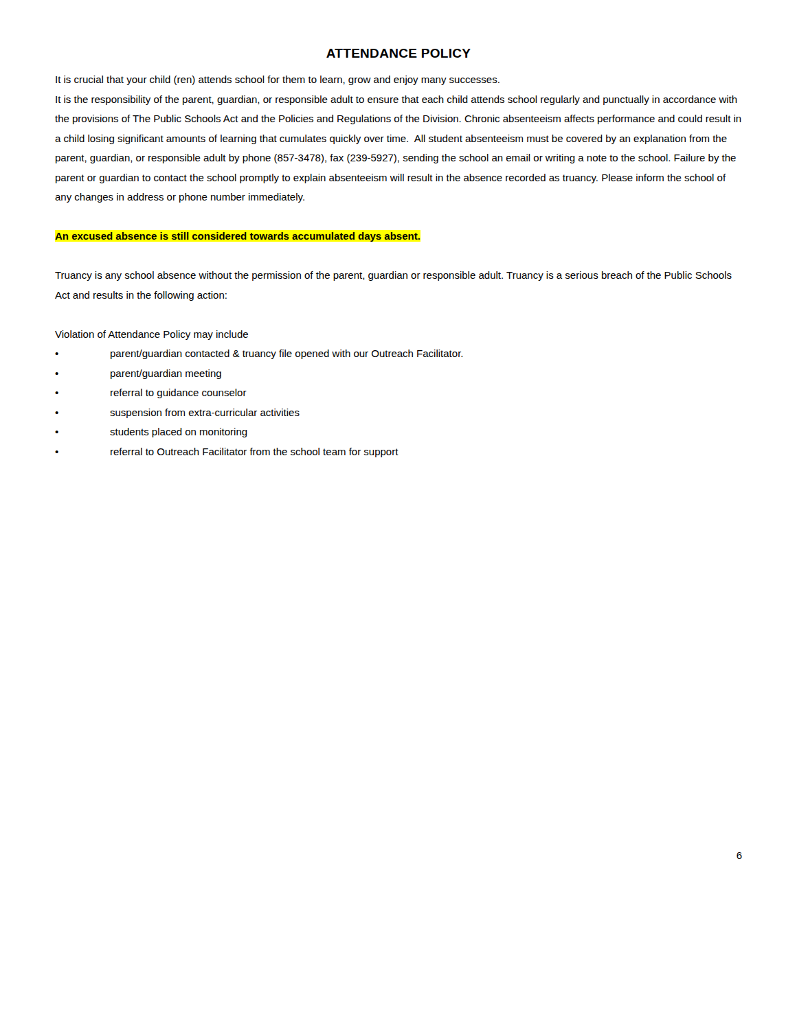ATTENDANCE POLICY
It is crucial that your child (ren) attends school for them to learn, grow and enjoy many successes.
It is the responsibility of the parent, guardian, or responsible adult to ensure that each child attends school regularly and punctually in accordance with the provisions of The Public Schools Act and the Policies and Regulations of the Division. Chronic absenteeism affects performance and could result in a child losing significant amounts of learning that cumulates quickly over time. All student absenteeism must be covered by an explanation from the parent, guardian, or responsible adult by phone (857-3478), fax (239-5927), sending the school an email or writing a note to the school. Failure by the parent or guardian to contact the school promptly to explain absenteeism will result in the absence recorded as truancy. Please inform the school of any changes in address or phone number immediately.
An excused absence is still considered towards accumulated days absent.
Truancy is any school absence without the permission of the parent, guardian or responsible adult. Truancy is a serious breach of the Public Schools Act and results in the following action:
Violation of Attendance Policy may include
parent/guardian contacted & truancy file opened with our Outreach Facilitator.
parent/guardian meeting
referral to guidance counselor
suspension from extra-curricular activities
students placed on monitoring
referral to Outreach Facilitator from the school team for support
6